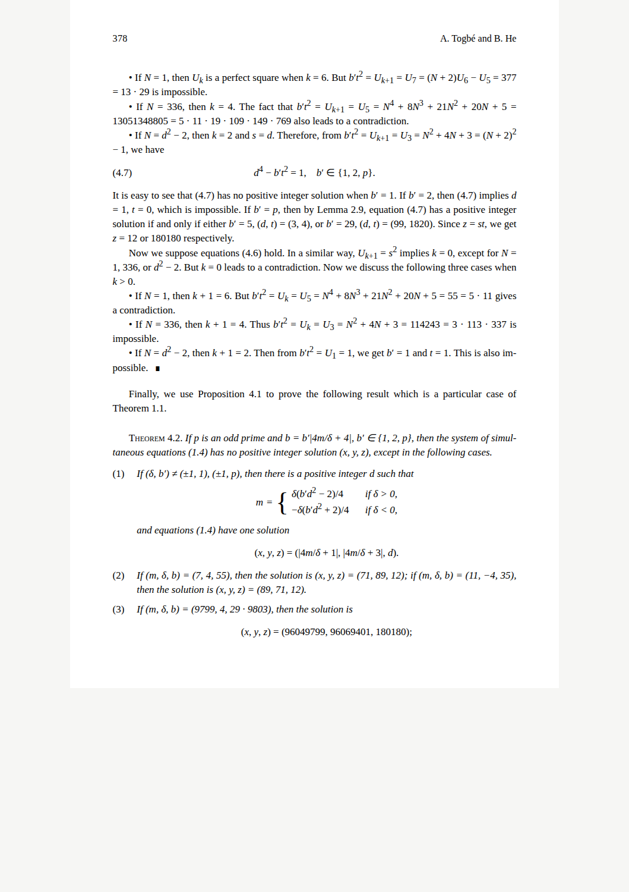378 A. Togbé and B. He
If N = 1, then Uk is a perfect square when k = 6. But b′t2 = Uk+1 = U7 = (N + 2)U6 − U5 = 377 = 13 · 29 is impossible.
If N = 336, then k = 4. The fact that b′t2 = Uk+1 = U5 = N4 + 8N3 + 21N2 + 20N + 5 = 13051348805 = 5 · 11 · 19 · 109 · 149 · 769 also leads to a contradiction.
If N = d2 − 2, then k = 2 and s = d. Therefore, from b′t2 = Uk+1 = U3 = N2 + 4N + 3 = (N + 2)2 − 1, we have
(4.7) d4 − b′t2 = 1, b′ ∈ {1, 2, p}.
It is easy to see that (4.7) has no positive integer solution when b′ = 1. If b′ = 2, then (4.7) implies d = 1, t = 0, which is impossible. If b′ = p, then by Lemma 2.9, equation (4.7) has a positive integer solution if and only if either b′ = 5, (d, t) = (3, 4), or b′ = 29, (d, t) = (99, 1820). Since z = st, we get z = 12 or 180180 respectively.
Now we suppose equations (4.6) hold. In a similar way, Uk+1 = s2 implies k = 0, except for N = 1, 336, or d2 − 2. But k = 0 leads to a contradiction. Now we discuss the following three cases when k > 0.
If N = 1, then k + 1 = 6. But b′t2 = Uk = U5 = N4 + 8N3 + 21N2 + 20N + 5 = 55 = 5 · 11 gives a contradiction.
If N = 336, then k + 1 = 4. Thus b′t2 = Uk = U3 = N2 + 4N + 3 = 114243 = 3 · 113 · 337 is impossible.
If N = d2 − 2, then k + 1 = 2. Then from b′t2 = U1 = 1, we get b′ = 1 and t = 1. This is also impossible. ∎
Finally, we use Proposition 4.1 to prove the following result which is a particular case of Theorem 1.1.
Theorem 4.2. If p is an odd prime and b = b′|4m/δ + 4|, b′ ∈ {1, 2, p}, then the system of simultaneous equations (1.4) has no positive integer solution (x, y, z), except in the following cases.
(1) If (δ, b′) ≠ (±1, 1), (±1, p), then there is a positive integer d such that
m = {
| δ ( b ′ d 2 − 2)/4 | if δ > 0, |
| − δ ( b ′ d 2 + 2)/4 | if δ < 0, |
and equations (1.4) have one solution
(x, y, z) = (|4m/δ + 1|, |4m/δ + 3|, d).
(2) If (m, δ, b) = (7, 4, 55), then the solution is (x, y, z) = (71, 89, 12); if (m, δ, b) = (11, −4, 35), then the solution is (x, y, z) = (89, 71, 12).
(3) If (m, δ, b) = (9799, 4, 29 · 9803), then the solution is
(x, y, z) = (96049799, 96069401, 180180);